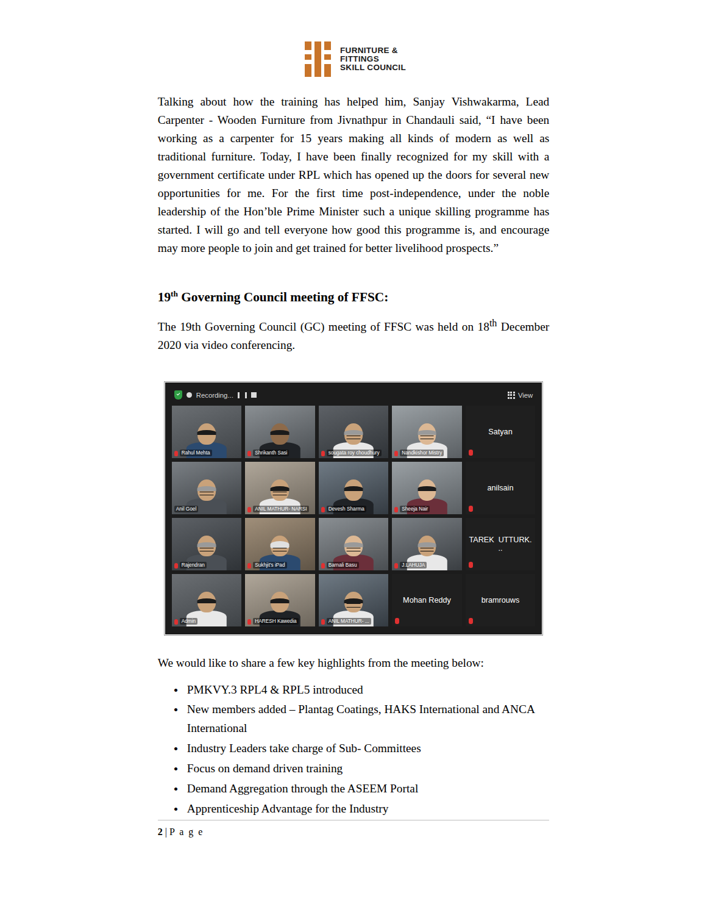FURNITURE &
FITTINGS
SKILL COUNCIL
Talking about how the training has helped him, Sanjay Vishwakarma, Lead Carpenter - Wooden Furniture from Jivnathpur in Chandauli said, “I have been working as a carpenter for 15 years making all kinds of modern as well as traditional furniture. Today, I have been finally recognized for my skill with a government certificate under RPL which has opened up the doors for several new opportunities for me. For the first time post-independence, under the noble leadership of the Hon’ble Prime Minister such a unique skilling programme has started. I will go and tell everyone how good this programme is, and encourage may more people to join and get trained for better livelihood prospects.”
19th Governing Council meeting of FFSC:
The 19th Governing Council (GC) meeting of FFSC was held on 18th December 2020 via video conferencing.
Recording...
View
Rahul Mehta
Shrikanth Sasi
sougata roy choudhury
Nandkishor Mistry
Satyan
Anil Goel
ANIL MATHUR- NARSI
Devesh Sharma
Sheeja Nair
anilsain
Rajendran
Sukhjit's iPad
Barnali Basu
J.LAHUJA
TAREK UTTURK...
Admin
HARESH Kawedia
ANIL MATHUR- ...
Mohan Reddy
bramrouws
We would like to share a few key highlights from the meeting below:
PMKVY.3 RPL4 & RPL5 introduced
New members added – Plantag Coatings, HAKS International and ANCA International
Industry Leaders take charge of Sub- Committees
Focus on demand driven training
Demand Aggregation through the ASEEM Portal
Apprenticeship Advantage for the Industry
2 | P a g e